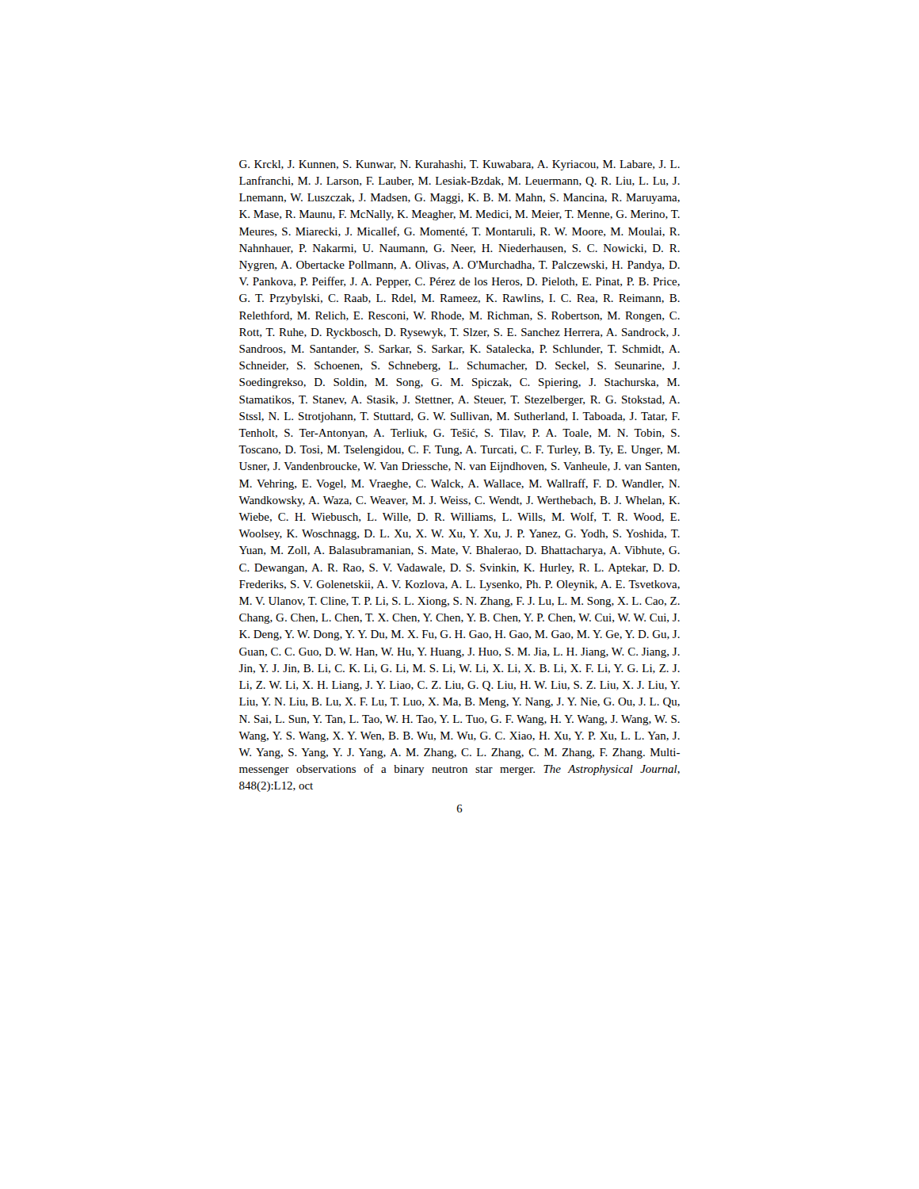G. Krckl, J. Kunnen, S. Kunwar, N. Kurahashi, T. Kuwabara, A. Kyriacou, M. Labare, J. L. Lanfranchi, M. J. Larson, F. Lauber, M. Lesiak-Bzdak, M. Leuermann, Q. R. Liu, L. Lu, J. Lnemann, W. Luszczak, J. Madsen, G. Maggi, K. B. M. Mahn, S. Mancina, R. Maruyama, K. Mase, R. Maunu, F. McNally, K. Meagher, M. Medici, M. Meier, T. Menne, G. Merino, T. Meures, S. Miarecki, J. Micallef, G. Momenté, T. Montaruli, R. W. Moore, M. Moulai, R. Nahnhauer, P. Nakarmi, U. Naumann, G. Neer, H. Niederhausen, S. C. Nowicki, D. R. Nygren, A. Obertacke Pollmann, A. Olivas, A. O'Murchadha, T. Palczewski, H. Pandya, D. V. Pankova, P. Peiffer, J. A. Pepper, C. Pérez de los Heros, D. Pieloth, E. Pinat, P. B. Price, G. T. Przybylski, C. Raab, L. Rdel, M. Rameez, K. Rawlins, I. C. Rea, R. Reimann, B. Relethford, M. Relich, E. Resconi, W. Rhode, M. Richman, S. Robertson, M. Rongen, C. Rott, T. Ruhe, D. Ryckbosch, D. Rysewyk, T. Slzer, S. E. Sanchez Herrera, A. Sandrock, J. Sandroos, M. Santander, S. Sarkar, S. Sarkar, K. Satalecka, P. Schlunder, T. Schmidt, A. Schneider, S. Schoenen, S. Schneberg, L. Schumacher, D. Seckel, S. Seunarine, J. Soedingrekso, D. Soldin, M. Song, G. M. Spiczak, C. Spiering, J. Stachurska, M. Stamatikos, T. Stanev, A. Stasik, J. Stettner, A. Steuer, T. Stezelberger, R. G. Stokstad, A. Stssl, N. L. Strotjohann, T. Stuttard, G. W. Sullivan, M. Sutherland, I. Taboada, J. Tatar, F. Tenholt, S. Ter-Antonyan, A. Terliuk, G. Tešić, S. Tilav, P. A. Toale, M. N. Tobin, S. Toscano, D. Tosi, M. Tselengidou, C. F. Tung, A. Turcati, C. F. Turley, B. Ty, E. Unger, M. Usner, J. Vandenbroucke, W. Van Driessche, N. van Eijndhoven, S. Vanheule, J. van Santen, M. Vehring, E. Vogel, M. Vraeghe, C. Walck, A. Wallace, M. Wallraff, F. D. Wandler, N. Wandkowsky, A. Waza, C. Weaver, M. J. Weiss, C. Wendt, J. Werthebach, B. J. Whelan, K. Wiebe, C. H. Wiebusch, L. Wille, D. R. Williams, L. Wills, M. Wolf, T. R. Wood, E. Woolsey, K. Woschnagg, D. L. Xu, X. W. Xu, Y. Xu, J. P. Yanez, G. Yodh, S. Yoshida, T. Yuan, M. Zoll, A. Balasubramanian, S. Mate, V. Bhalerao, D. Bhattacharya, A. Vibhute, G. C. Dewangan, A. R. Rao, S. V. Vadawale, D. S. Svinkin, K. Hurley, R. L. Aptekar, D. D. Frederiks, S. V. Golenetskii, A. V. Kozlova, A. L. Lysenko, Ph. P. Oleynik, A. E. Tsvetkova, M. V. Ulanov, T. Cline, T. P. Li, S. L. Xiong, S. N. Zhang, F. J. Lu, L. M. Song, X. L. Cao, Z. Chang, G. Chen, L. Chen, T. X. Chen, Y. Chen, Y. B. Chen, Y. P. Chen, W. Cui, W. W. Cui, J. K. Deng, Y. W. Dong, Y. Y. Du, M. X. Fu, G. H. Gao, H. Gao, M. Gao, M. Y. Ge, Y. D. Gu, J. Guan, C. C. Guo, D. W. Han, W. Hu, Y. Huang, J. Huo, S. M. Jia, L. H. Jiang, W. C. Jiang, J. Jin, Y. J. Jin, B. Li, C. K. Li, G. Li, M. S. Li, W. Li, X. Li, X. B. Li, X. F. Li, Y. G. Li, Z. J. Li, Z. W. Li, X. H. Liang, J. Y. Liao, C. Z. Liu, G. Q. Liu, H. W. Liu, S. Z. Liu, X. J. Liu, Y. Liu, Y. N. Liu, B. Lu, X. F. Lu, T. Luo, X. Ma, B. Meng, Y. Nang, J. Y. Nie, G. Ou, J. L. Qu, N. Sai, L. Sun, Y. Tan, L. Tao, W. H. Tao, Y. L. Tuo, G. F. Wang, H. Y. Wang, J. Wang, W. S. Wang, Y. S. Wang, X. Y. Wen, B. B. Wu, M. Wu, G. C. Xiao, H. Xu, Y. P. Xu, L. L. Yan, J. W. Yang, S. Yang, Y. J. Yang, A. M. Zhang, C. L. Zhang, C. M. Zhang, F. Zhang. Multi-messenger observations of a binary neutron star merger. The Astrophysical Journal, 848(2):L12, oct
6